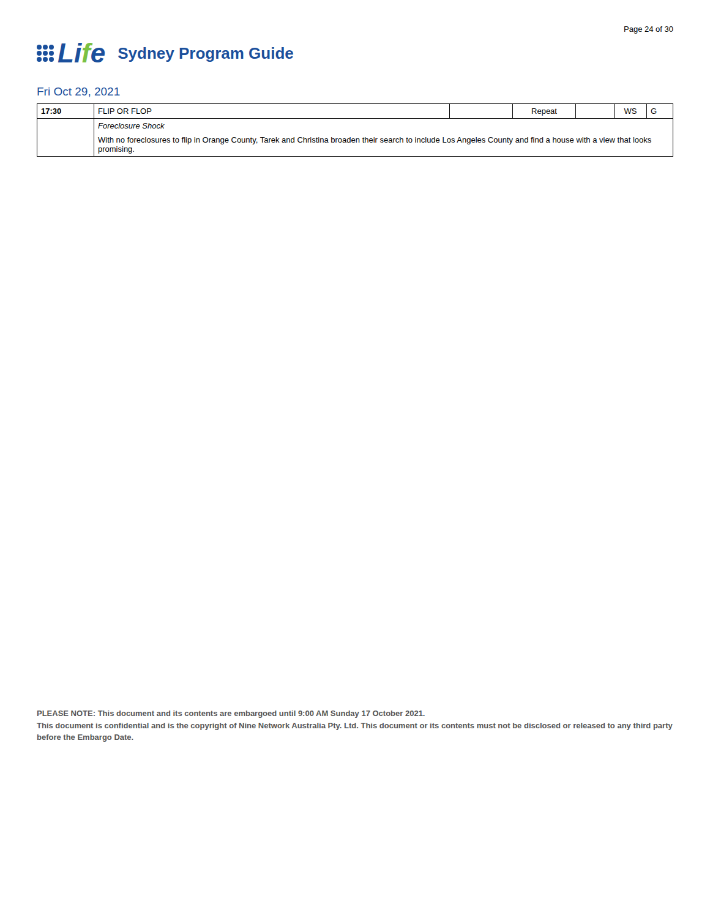Page 24 of 30
Life
Sydney Program Guide
Fri Oct 29, 2021
| 17:30 | FLIP OR FLOP | | Repeat | | WS | G |
| | Foreclosure Shock With no foreclosures to flip in Orange County, Tarek and Christina broaden their search to include Los Angeles County and find a house with a view that looks promising. |
PLEASE NOTE: This document and its contents are embargoed until 9:00 AM Sunday 17 October 2021.
This document is confidential and is the copyright of Nine Network Australia Pty. Ltd. This document or its contents must not be disclosed or released to any third party before the Embargo Date.